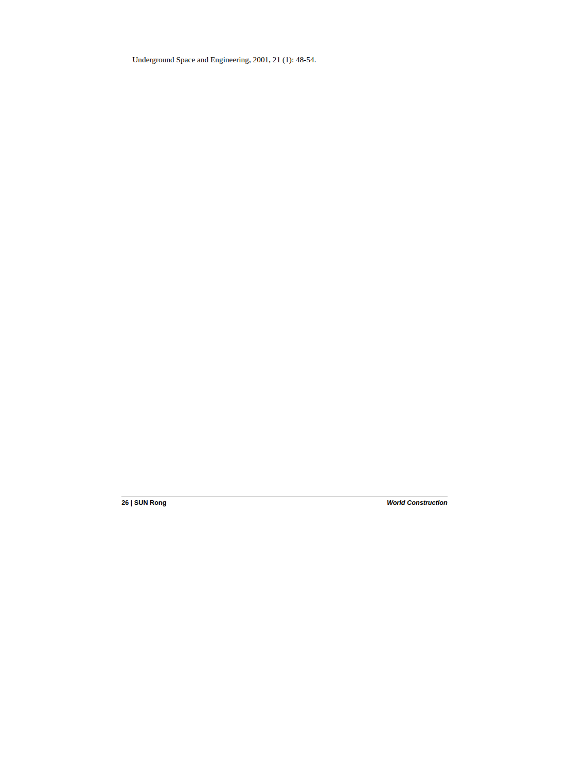Underground Space and Engineering, 2001, 21 (1): 48-54.
26 | SUN Rong
World Construction